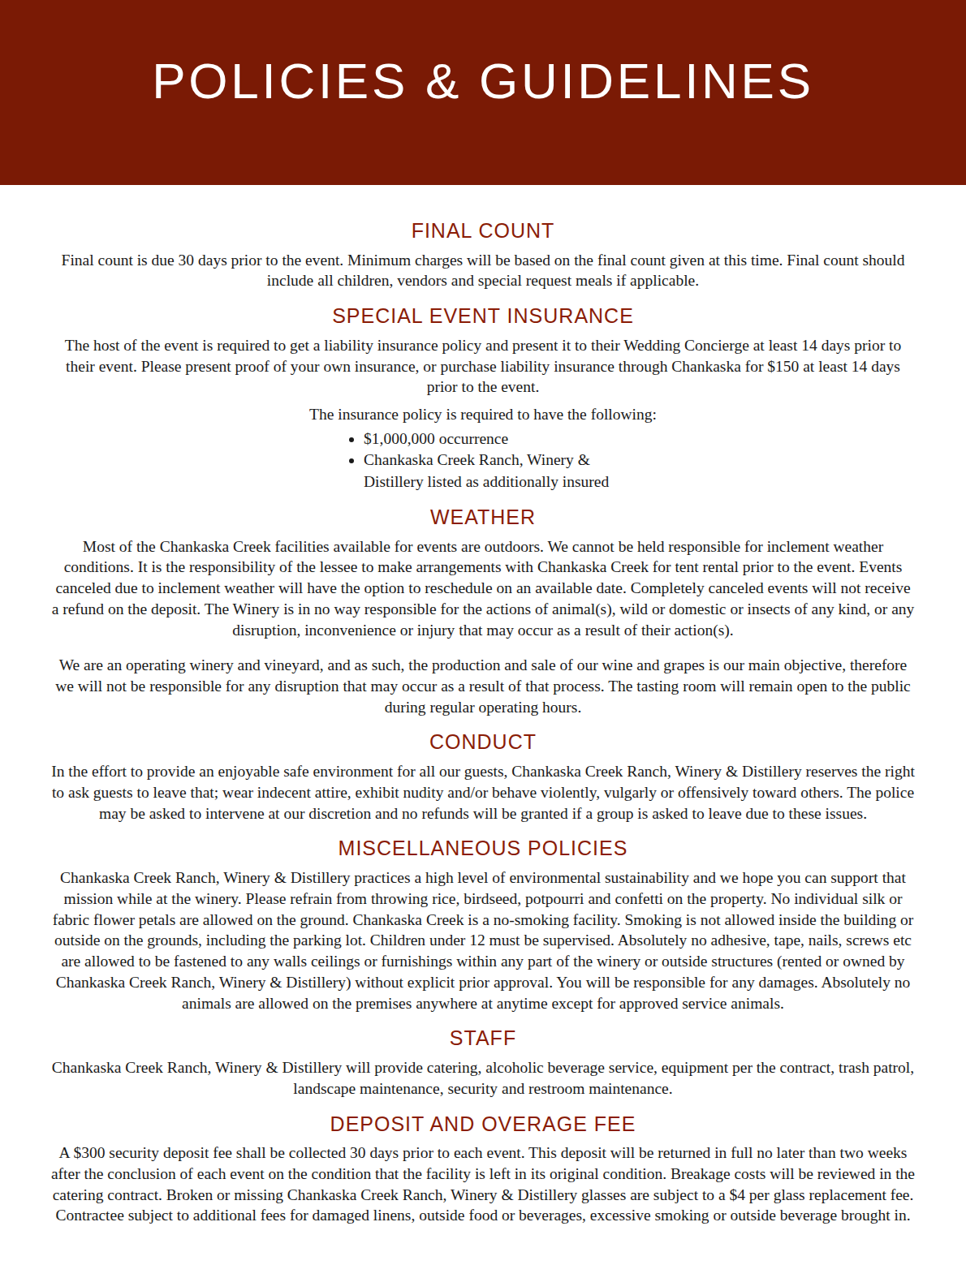Policies & Guidelines
Final Count
Final count is due 30 days prior to the event. Minimum charges will be based on the final count given at this time. Final count should include all children, vendors and special request meals if applicable.
Special Event Insurance
The host of the event is required to get a liability insurance policy and present it to their Wedding Concierge at least 14 days prior to their event. Please present proof of your own insurance, or purchase liability insurance through Chankaska for $150 at least 14 days prior to the event.
The insurance policy is required to have the following:
$1,000,000 occurrence
Chankaska Creek Ranch, Winery & Distillery listed as additionally insured
Weather
Most of the Chankaska Creek facilities available for events are outdoors. We cannot be held responsible for inclement weather conditions. It is the responsibility of the lessee to make arrangements with Chankaska Creek for tent rental prior to the event. Events canceled due to inclement weather will have the option to reschedule on an available date. Completely canceled events will not receive a refund on the deposit. The Winery is in no way responsible for the actions of animal(s), wild or domestic or insects of any kind, or any disruption, inconvenience or injury that may occur as a result of their action(s).
We are an operating winery and vineyard, and as such, the production and sale of our wine and grapes is our main objective, therefore we will not be responsible for any disruption that may occur as a result of that process. The tasting room will remain open to the public during regular operating hours.
Conduct
In the effort to provide an enjoyable safe environment for all our guests, Chankaska Creek Ranch, Winery & Distillery reserves the right to ask guests to leave that; wear indecent attire, exhibit nudity and/or behave violently, vulgarly or offensively toward others. The police may be asked to intervene at our discretion and no refunds will be granted if a group is asked to leave due to these issues.
Miscellaneous Policies
Chankaska Creek Ranch, Winery & Distillery practices a high level of environmental sustainability and we hope you can support that mission while at the winery. Please refrain from throwing rice, birdseed, potpourri and confetti on the property. No individual silk or fabric flower petals are allowed on the ground. Chankaska Creek is a no-smoking facility. Smoking is not allowed inside the building or outside on the grounds, including the parking lot. Children under 12 must be supervised. Absolutely no adhesive, tape, nails, screws etc are allowed to be fastened to any walls ceilings or furnishings within any part of the winery or outside structures (rented or owned by Chankaska Creek Ranch, Winery & Distillery) without explicit prior approval. You will be responsible for any damages. Absolutely no animals are allowed on the premises anywhere at anytime except for approved service animals.
Staff
Chankaska Creek Ranch, Winery & Distillery will provide catering, alcoholic beverage service, equipment per the contract, trash patrol, landscape maintenance, security and restroom maintenance.
Deposit and Overage Fee
A $300 security deposit fee shall be collected 30 days prior to each event. This deposit will be returned in full no later than two weeks after the conclusion of each event on the condition that the facility is left in its original condition. Breakage costs will be reviewed in the catering contract. Broken or missing Chankaska Creek Ranch, Winery & Distillery glasses are subject to a $4 per glass replacement fee. Contractee subject to additional fees for damaged linens, outside food or beverages, excessive smoking or outside beverage brought in.